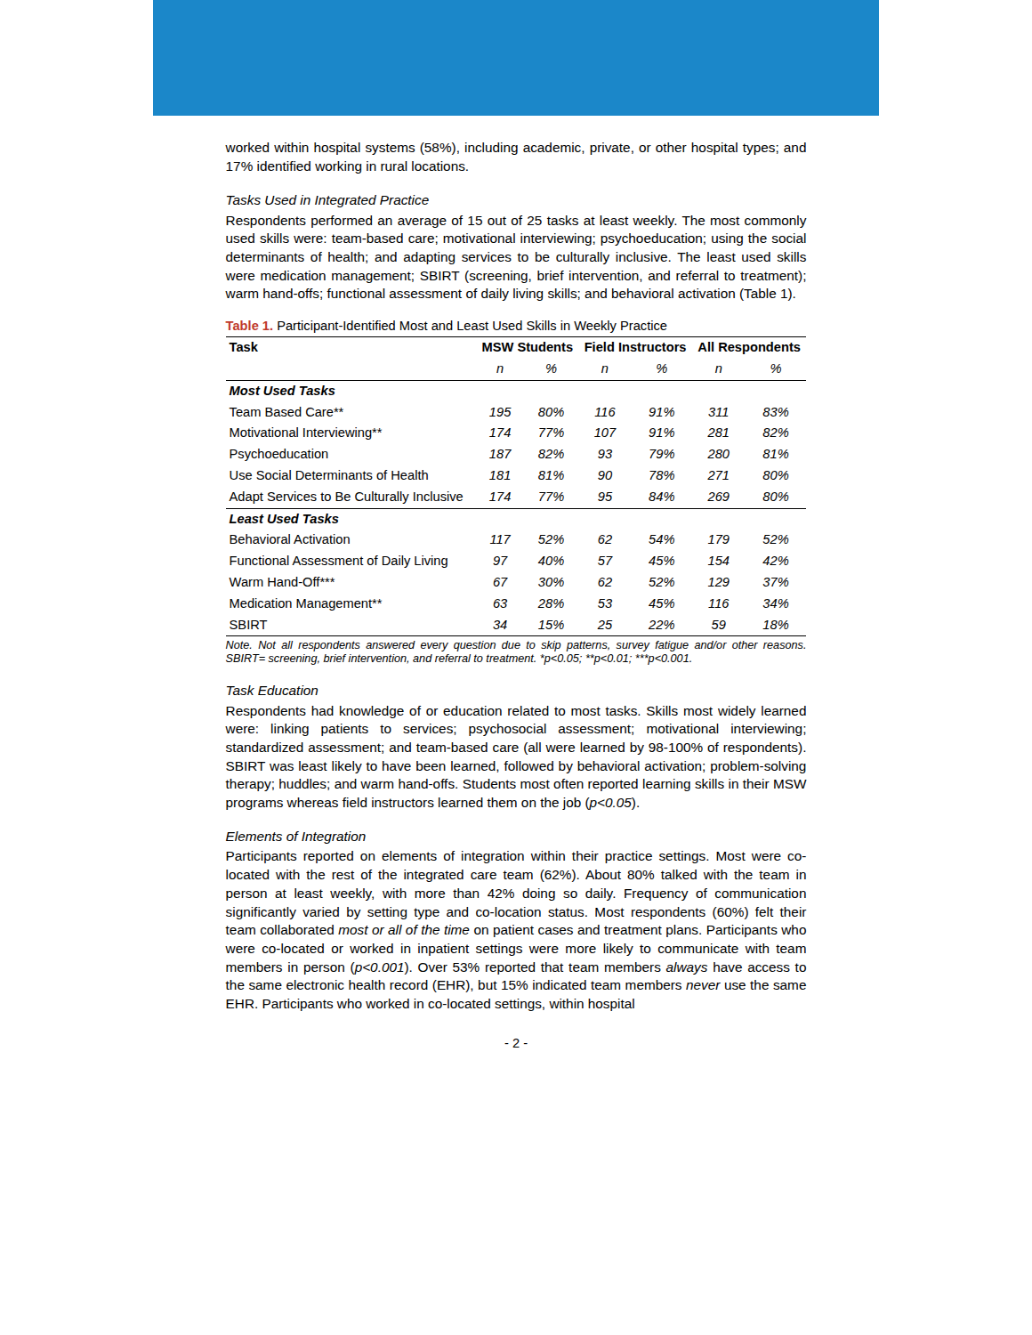worked within hospital systems (58%), including academic, private, or other hospital types; and 17% identified working in rural locations.
Tasks Used in Integrated Practice
Respondents performed an average of 15 out of 25 tasks at least weekly. The most commonly used skills were: team-based care; motivational interviewing; psychoeducation; using the social determinants of health; and adapting services to be culturally inclusive. The least used skills were medication management; SBIRT (screening, brief intervention, and referral to treatment); warm hand-offs; functional assessment of daily living skills; and behavioral activation (Table 1).
Table 1. Participant-Identified Most and Least Used Skills in Weekly Practice
| Task | MSW Students | Field Instructors | All Respondents |
| --- | --- | --- | --- |
| | n | % | n | % | n | % |
| Most Used Tasks |
| Team Based Care** | 195 | 80% | 116 | 91% | 311 | 83% |
| Motivational Interviewing** | 174 | 77% | 107 | 91% | 281 | 82% |
| Psychoeducation | 187 | 82% | 93 | 79% | 280 | 81% |
| Use Social Determinants of Health | 181 | 81% | 90 | 78% | 271 | 80% |
| Adapt Services to Be Culturally Inclusive | 174 | 77% | 95 | 84% | 269 | 80% |
| Least Used Tasks |
| Behavioral Activation | 117 | 52% | 62 | 54% | 179 | 52% |
| Functional Assessment of Daily Living | 97 | 40% | 57 | 45% | 154 | 42% |
| Warm Hand-Off*** | 67 | 30% | 62 | 52% | 129 | 37% |
| Medication Management** | 63 | 28% | 53 | 45% | 116 | 34% |
| SBIRT | 34 | 15% | 25 | 22% | 59 | 18% |
Note. Not all respondents answered every question due to skip patterns, survey fatigue and/or other reasons. SBIRT= screening, brief intervention, and referral to treatment. *p<0.05; **p<0.01; ***p<0.001.
Task Education
Respondents had knowledge of or education related to most tasks. Skills most widely learned were: linking patients to services; psychosocial assessment; motivational interviewing; standardized assessment; and team-based care (all were learned by 98-100% of respondents). SBIRT was least likely to have been learned, followed by behavioral activation; problem-solving therapy; huddles; and warm hand-offs. Students most often reported learning skills in their MSW programs whereas field instructors learned them on the job (p<0.05).
Elements of Integration
Participants reported on elements of integration within their practice settings. Most were co-located with the rest of the integrated care team (62%). About 80% talked with the team in person at least weekly, with more than 42% doing so daily. Frequency of communication significantly varied by setting type and co-location status. Most respondents (60%) felt their team collaborated most or all of the time on patient cases and treatment plans. Participants who were co-located or worked in inpatient settings were more likely to communicate with team members in person (p<0.001). Over 53% reported that team members always have access to the same electronic health record (EHR), but 15% indicated team members never use the same EHR. Participants who worked in co-located settings, within hospital
- 2 -